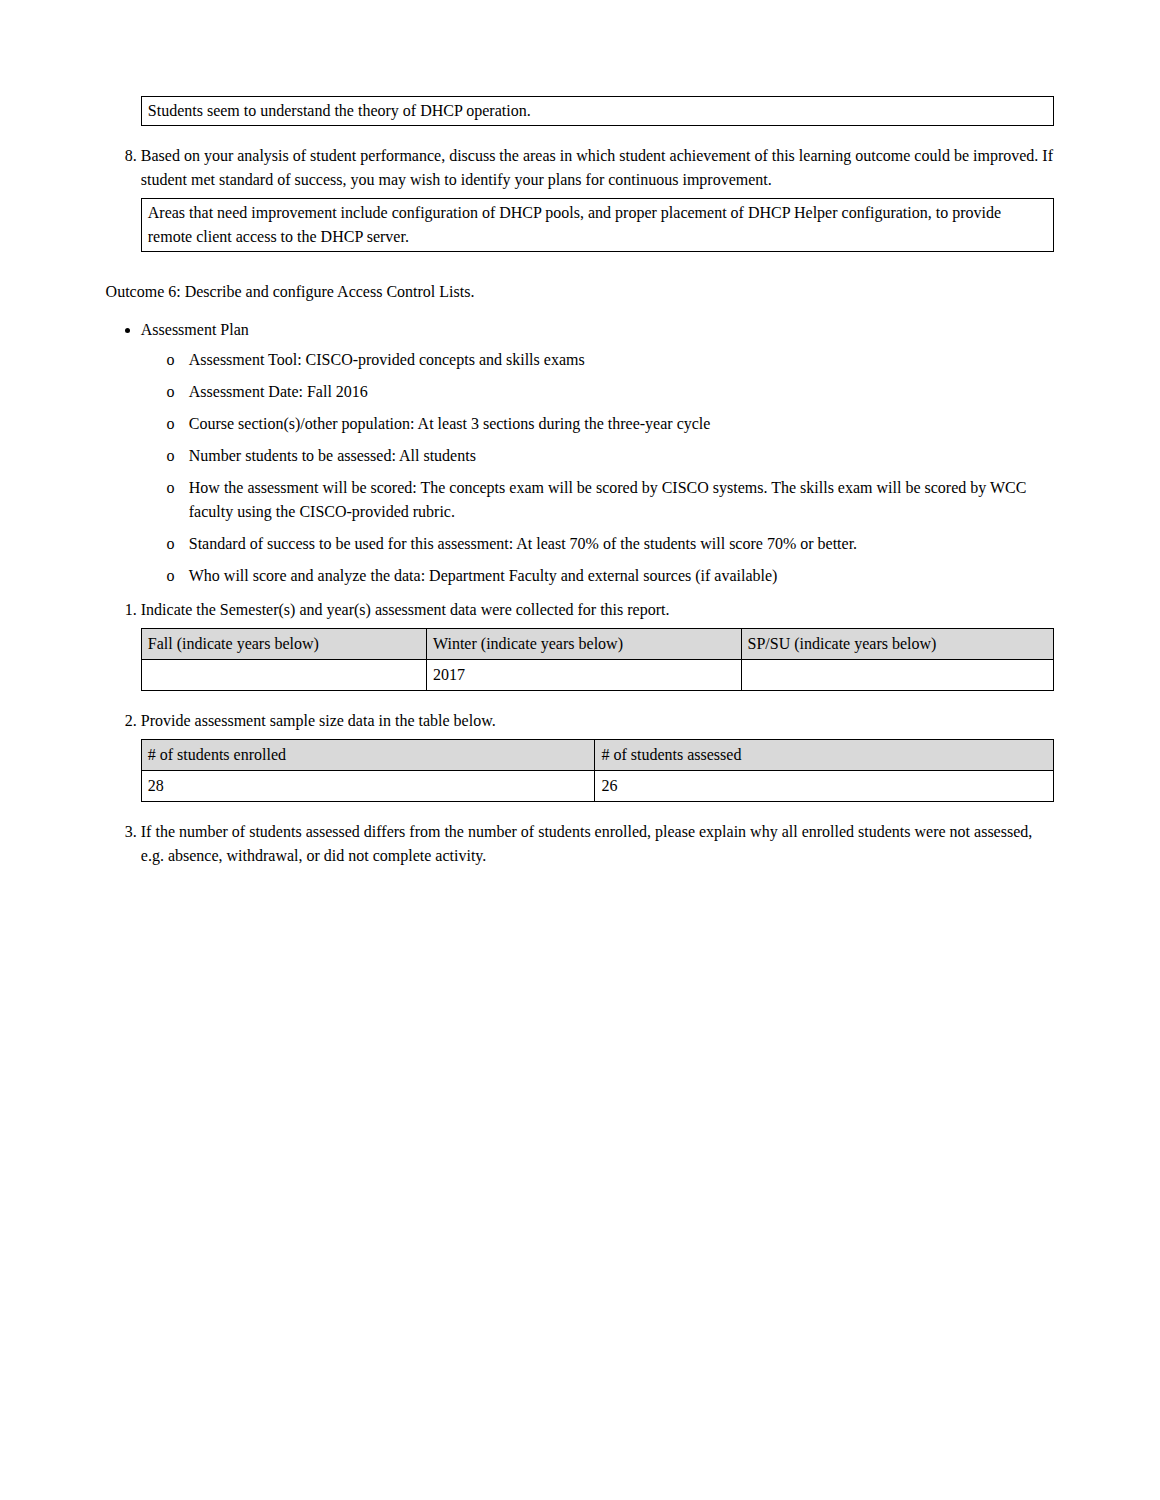Students seem to understand the theory of DHCP operation.
Based on your analysis of student performance, discuss the areas in which student achievement of this learning outcome could be improved. If student met standard of success, you may wish to identify your plans for continuous improvement.
Areas that need improvement include configuration of DHCP pools, and proper placement of DHCP Helper configuration, to provide remote client access to the DHCP server.
Outcome 6: Describe and configure Access Control Lists.
Assessment Plan
Assessment Tool: CISCO-provided concepts and skills exams
Assessment Date: Fall 2016
Course section(s)/other population: At least 3 sections during the three-year cycle
Number students to be assessed: All students
How the assessment will be scored: The concepts exam will be scored by CISCO systems. The skills exam will be scored by WCC faculty using the CISCO-provided rubric.
Standard of success to be used for this assessment: At least 70% of the students will score 70% or better.
Who will score and analyze the data: Department Faculty and external sources (if available)
Indicate the Semester(s) and year(s) assessment data were collected for this report.
| Fall (indicate years below) | Winter (indicate years below) | SP/SU (indicate years below) |
| --- | --- | --- |
| | 2017 | |
Provide assessment sample size data in the table below.
| # of students enrolled | # of students assessed |
| --- | --- |
| 28 | 26 |
If the number of students assessed differs from the number of students enrolled, please explain why all enrolled students were not assessed, e.g. absence, withdrawal, or did not complete activity.